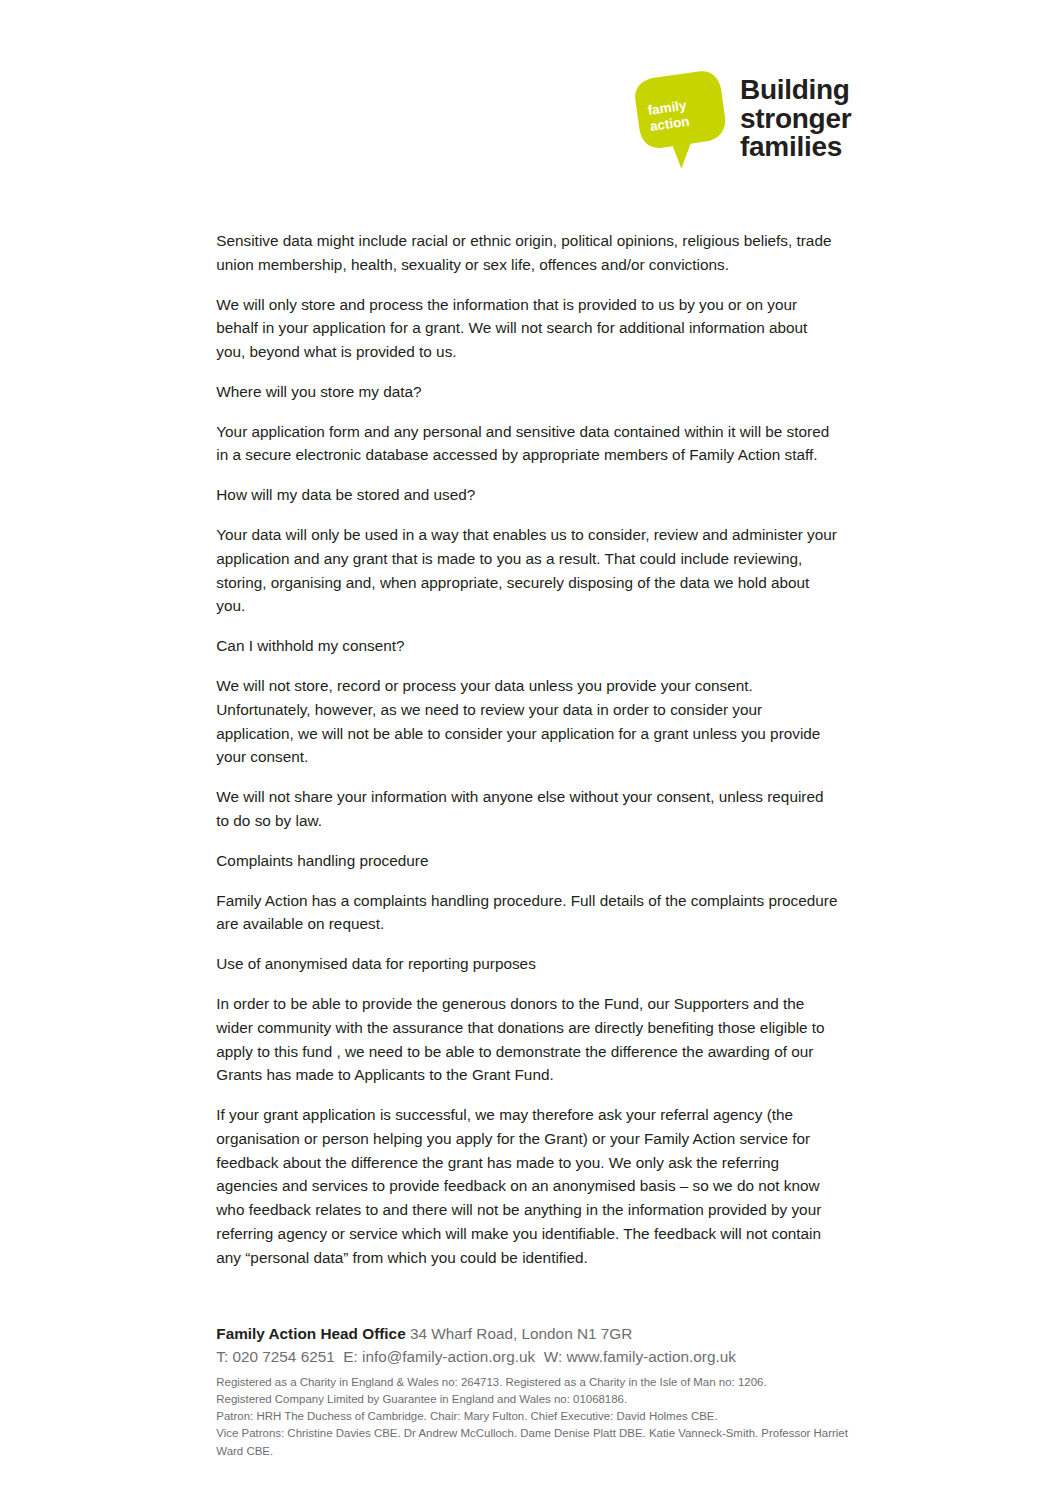family action
Building
stronger
families
Sensitive data might include racial or ethnic origin, political opinions, religious beliefs, trade union membership, health, sexuality or sex life, offences and/or convictions.
We will only store and process the information that is provided to us by you or on your behalf in your application for a grant. We will not search for additional information about you, beyond what is provided to us.
Where will you store my data?
Your application form and any personal and sensitive data contained within it will be stored in a secure electronic database accessed by appropriate members of Family Action staff.
How will my data be stored and used?
Your data will only be used in a way that enables us to consider, review and administer your application and any grant that is made to you as a result. That could include reviewing, storing, organising and, when appropriate, securely disposing of the data we hold about you.
Can I withhold my consent?
We will not store, record or process your data unless you provide your consent. Unfortunately, however, as we need to review your data in order to consider your application, we will not be able to consider your application for a grant unless you provide your consent.
We will not share your information with anyone else without your consent, unless required to do so by law.
Complaints handling procedure
Family Action has a complaints handling procedure. Full details of the complaints procedure are available on request.
Use of anonymised data for reporting purposes
In order to be able to provide the generous donors to the Fund, our Supporters and the wider community with the assurance that donations are directly benefiting those eligible to apply to this fund , we need to be able to demonstrate the difference the awarding of our Grants has made to Applicants to the Grant Fund.
If your grant application is successful, we may therefore ask your referral agency (the organisation or person helping you apply for the Grant) or your Family Action service for feedback about the difference the grant has made to you. We only ask the referring agencies and services to provide feedback on an anonymised basis – so we do not know who feedback relates to and there will not be anything in the information provided by your referring agency or service which will make you identifiable. The feedback will not contain any “personal data” from which you could be identified.
Family Action Head Office 34 Wharf Road, London N1 7GR
T: 020 7254 6251 E: info@family-action.org.uk W: www.family-action.org.uk
Registered as a Charity in England & Wales no: 264713. Registered as a Charity in the Isle of Man no: 1206.
Registered Company Limited by Guarantee in England and Wales no: 01068186.
Patron: HRH The Duchess of Cambridge. Chair: Mary Fulton. Chief Executive: David Holmes CBE.
Vice Patrons: Christine Davies CBE. Dr Andrew McCulloch. Dame Denise Platt DBE. Katie Vanneck-Smith. Professor Harriet Ward CBE.